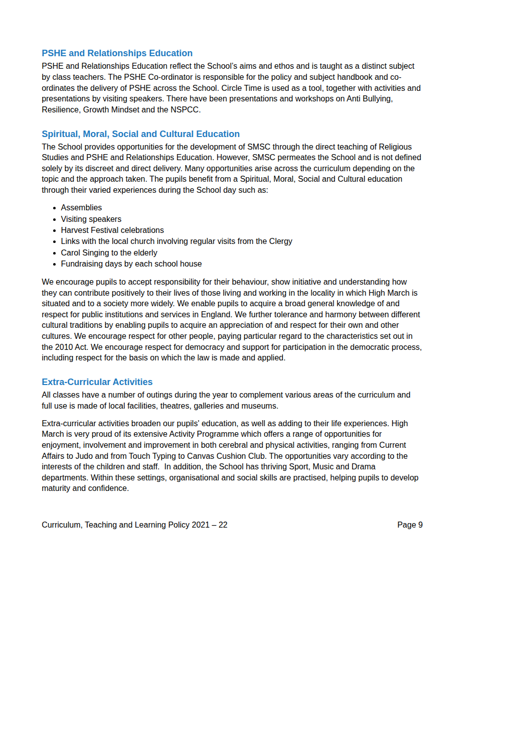PSHE and Relationships Education
PSHE and Relationships Education reflect the School’s aims and ethos and is taught as a distinct subject by class teachers. The PSHE Co-ordinator is responsible for the policy and subject handbook and co-ordinates the delivery of PSHE across the School. Circle Time is used as a tool, together with activities and presentations by visiting speakers. There have been presentations and workshops on Anti Bullying, Resilience, Growth Mindset and the NSPCC.
Spiritual, Moral, Social and Cultural Education
The School provides opportunities for the development of SMSC through the direct teaching of Religious Studies and PSHE and Relationships Education. However, SMSC permeates the School and is not defined solely by its discreet and direct delivery. Many opportunities arise across the curriculum depending on the topic and the approach taken. The pupils benefit from a Spiritual, Moral, Social and Cultural education through their varied experiences during the School day such as:
Assemblies
Visiting speakers
Harvest Festival celebrations
Links with the local church involving regular visits from the Clergy
Carol Singing to the elderly
Fundraising days by each school house
We encourage pupils to accept responsibility for their behaviour, show initiative and understanding how they can contribute positively to their lives of those living and working in the locality in which High March is situated and to a society more widely. We enable pupils to acquire a broad general knowledge of and respect for public institutions and services in England. We further tolerance and harmony between different cultural traditions by enabling pupils to acquire an appreciation of and respect for their own and other cultures. We encourage respect for other people, paying particular regard to the characteristics set out in the 2010 Act. We encourage respect for democracy and support for participation in the democratic process, including respect for the basis on which the law is made and applied.
Extra-Curricular Activities
All classes have a number of outings during the year to complement various areas of the curriculum and full use is made of local facilities, theatres, galleries and museums.
Extra-curricular activities broaden our pupils' education, as well as adding to their life experiences. High March is very proud of its extensive Activity Programme which offers a range of opportunities for enjoyment, involvement and improvement in both cerebral and physical activities, ranging from Current Affairs to Judo and from Touch Typing to Canvas Cushion Club. The opportunities vary according to the interests of the children and staff. In addition, the School has thriving Sport, Music and Drama departments. Within these settings, organisational and social skills are practised, helping pupils to develop maturity and confidence.
Curriculum, Teaching and Learning Policy 2021 – 22 Page 9